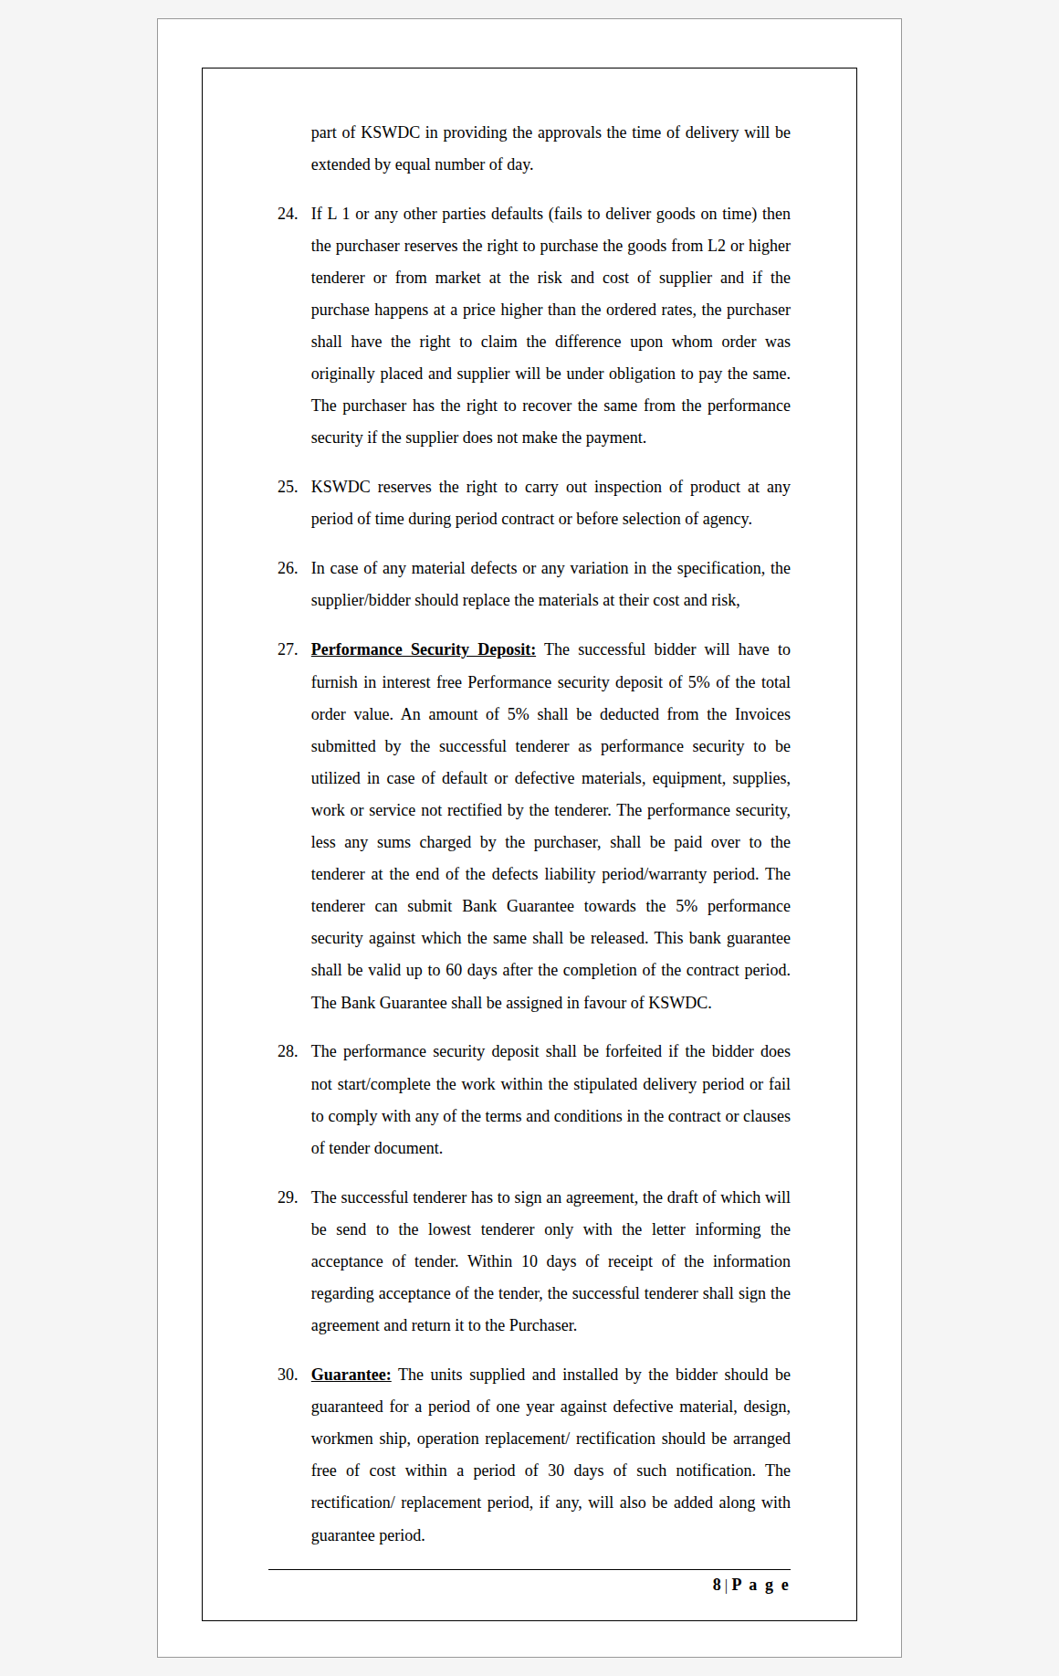part of KSWDC in providing the approvals the time of delivery will be extended by equal number of day.
24. If L 1 or any other parties defaults (fails to deliver goods on time) then the purchaser reserves the right to purchase the goods from L2 or higher tenderer or from market at the risk and cost of supplier and if the purchase happens at a price higher than the ordered rates, the purchaser shall have the right to claim the difference upon whom order was originally placed and supplier will be under obligation to pay the same. The purchaser has the right to recover the same from the performance security if the supplier does not make the payment.
25. KSWDC reserves the right to carry out inspection of product at any period of time during period contract or before selection of agency.
26. In case of any material defects or any variation in the specification, the supplier/bidder should replace the materials at their cost and risk,
27. Performance Security Deposit: The successful bidder will have to furnish in interest free Performance security deposit of 5% of the total order value. An amount of 5% shall be deducted from the Invoices submitted by the successful tenderer as performance security to be utilized in case of default or defective materials, equipment, supplies, work or service not rectified by the tenderer. The performance security, less any sums charged by the purchaser, shall be paid over to the tenderer at the end of the defects liability period/warranty period. The tenderer can submit Bank Guarantee towards the 5% performance security against which the same shall be released. This bank guarantee shall be valid up to 60 days after the completion of the contract period. The Bank Guarantee shall be assigned in favour of KSWDC.
28. The performance security deposit shall be forfeited if the bidder does not start/complete the work within the stipulated delivery period or fail to comply with any of the terms and conditions in the contract or clauses of tender document.
29. The successful tenderer has to sign an agreement, the draft of which will be send to the lowest tenderer only with the letter informing the acceptance of tender. Within 10 days of receipt of the information regarding acceptance of the tender, the successful tenderer shall sign the agreement and return it to the Purchaser.
30. Guarantee: The units supplied and installed by the bidder should be guaranteed for a period of one year against defective material, design, workmen ship, operation replacement/ rectification should be arranged free of cost within a period of 30 days of such notification. The rectification/ replacement period, if any, will also be added along with guarantee period.
8 | P a g e